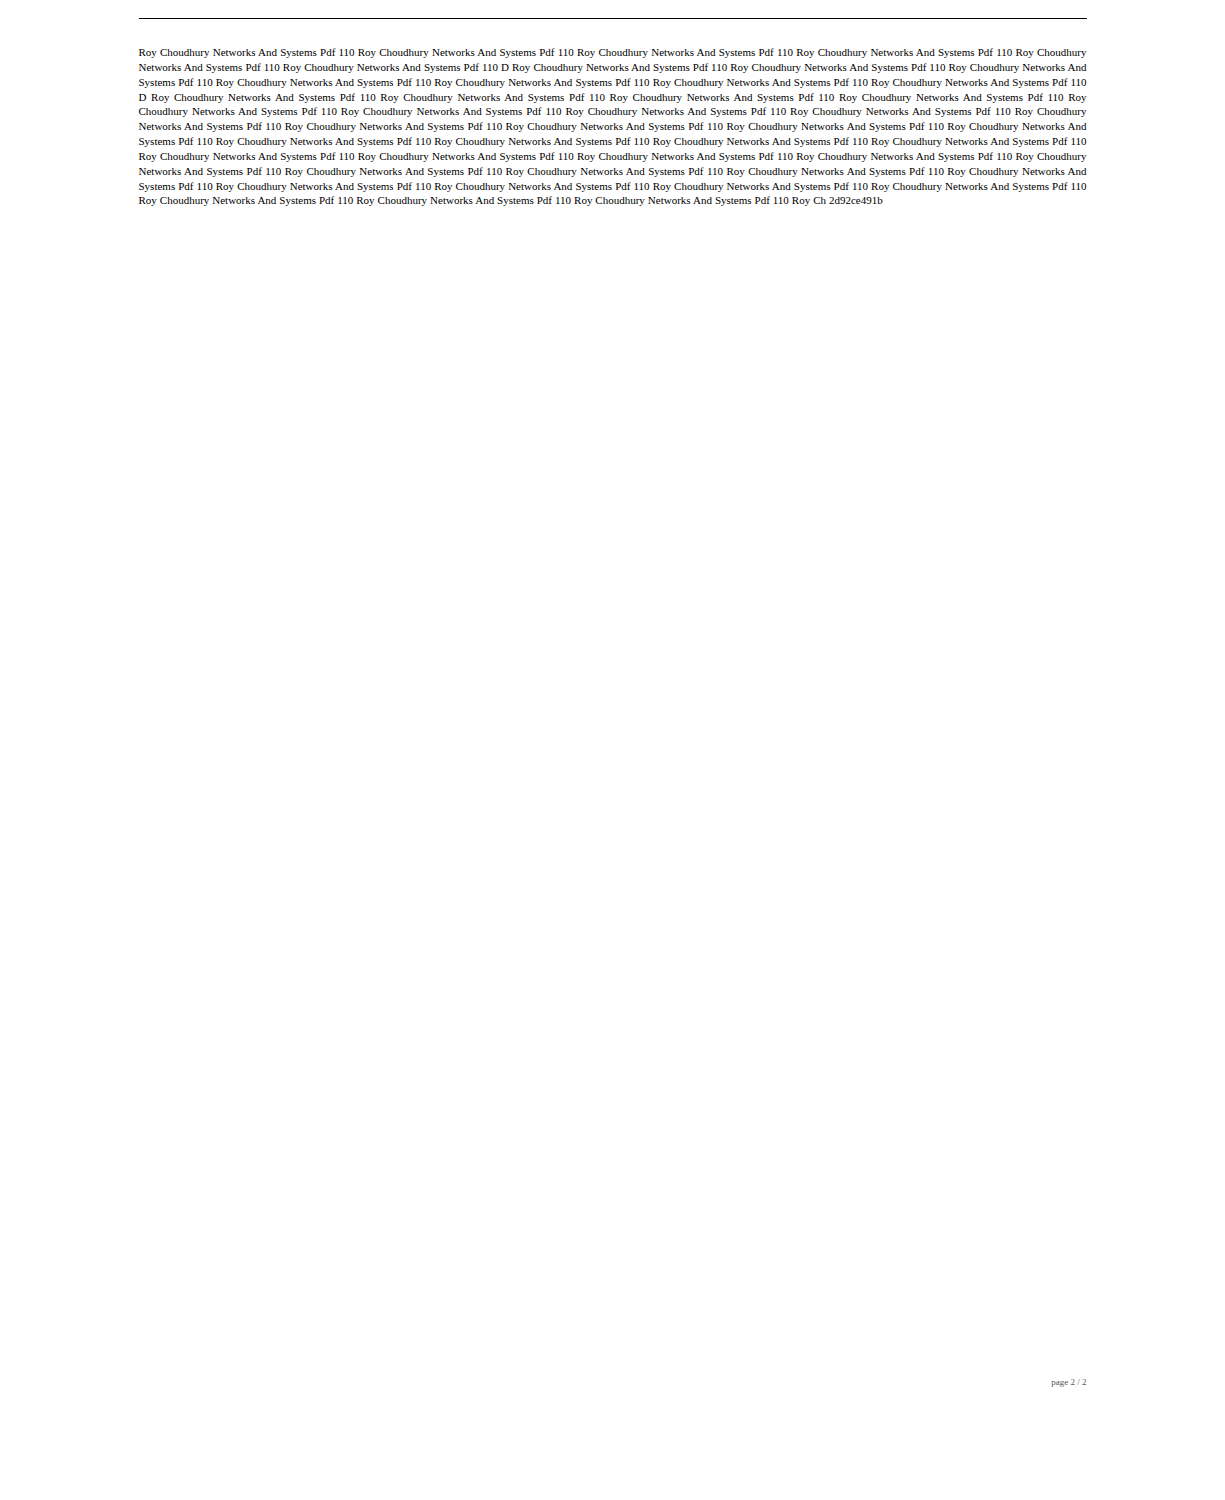Roy Choudhury Networks And Systems Pdf 110 Roy Choudhury Networks And Systems Pdf 110 Roy Choudhury Networks And Systems Pdf 110 Roy Choudhury Networks And Systems Pdf 110 Roy Choudhury Networks And Systems Pdf 110 Roy Choudhury Networks And Systems Pdf 110 D Roy Choudhury Networks And Systems Pdf 110 Roy Choudhury Networks And Systems Pdf 110 Roy Choudhury Networks And Systems Pdf 110 Roy Choudhury Networks And Systems Pdf 110 Roy Choudhury Networks And Systems Pdf 110 Roy Choudhury Networks And Systems Pdf 110 Roy Choudhury Networks And Systems Pdf 110 D Roy Choudhury Networks And Systems Pdf 110 Roy Choudhury Networks And Systems Pdf 110 Roy Choudhury Networks And Systems Pdf 110 Roy Choudhury Networks And Systems Pdf 110 Roy Choudhury Networks And Systems Pdf 110 Roy Choudhury Networks And Systems Pdf 110 Roy Choudhury Networks And Systems Pdf 110 Roy Choudhury Networks And Systems Pdf 110 Roy Choudhury Networks And Systems Pdf 110 Roy Choudhury Networks And Systems Pdf 110 Roy Choudhury Networks And Systems Pdf 110 Roy Choudhury Networks And Systems Pdf 110 Roy Choudhury Networks And Systems Pdf 110 Roy Choudhury Networks And Systems Pdf 110 Roy Choudhury Networks And Systems Pdf 110 Roy Choudhury Networks And Systems Pdf 110 Roy Choudhury Networks And Systems Pdf 110 Roy Choudhury Networks And Systems Pdf 110 Roy Choudhury Networks And Systems Pdf 110 Roy Choudhury Networks And Systems Pdf 110 Roy Choudhury Networks And Systems Pdf 110 Roy Choudhury Networks And Systems Pdf 110 Roy Choudhury Networks And Systems Pdf 110 Roy Choudhury Networks And Systems Pdf 110 Roy Choudhury Networks And Systems Pdf 110 Roy Choudhury Networks And Systems Pdf 110 Roy Choudhury Networks And Systems Pdf 110 Roy Choudhury Networks And Systems Pdf 110 Roy Choudhury Networks And Systems Pdf 110 Roy Choudhury Networks And Systems Pdf 110 Roy Choudhury Networks And Systems Pdf 110 Roy Choudhury Networks And Systems Pdf 110 Roy Choudhury Networks And Systems Pdf 110 Roy Ch 2d92ce491b
page 2 / 2